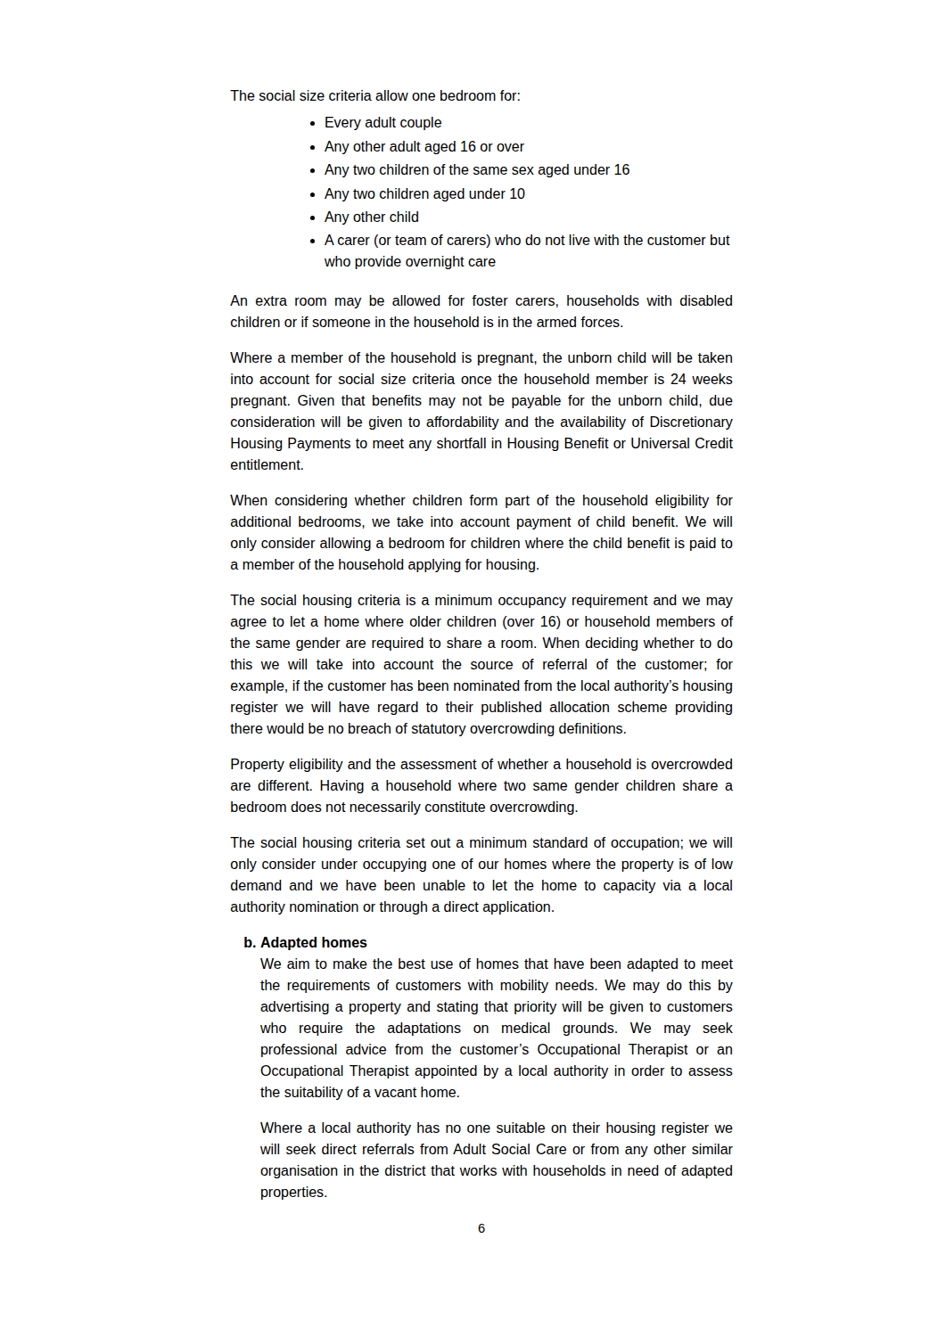The social size criteria allow one bedroom for:
Every adult couple
Any other adult aged 16 or over
Any two children of the same sex aged under 16
Any two children aged under 10
Any other child
A carer (or team of carers) who do not live with the customer but who provide overnight care
An extra room may be allowed for foster carers, households with disabled children or if someone in the household is in the armed forces.
Where a member of the household is pregnant, the unborn child will be taken into account for social size criteria once the household member is 24 weeks pregnant. Given that benefits may not be payable for the unborn child, due consideration will be given to affordability and the availability of Discretionary Housing Payments to meet any shortfall in Housing Benefit or Universal Credit entitlement.
When considering whether children form part of the household eligibility for additional bedrooms, we take into account payment of child benefit. We will only consider allowing a bedroom for children where the child benefit is paid to a member of the household applying for housing.
The social housing criteria is a minimum occupancy requirement and we may agree to let a home where older children (over 16) or household members of the same gender are required to share a room. When deciding whether to do this we will take into account the source of referral of the customer; for example, if the customer has been nominated from the local authority’s housing register we will have regard to their published allocation scheme providing there would be no breach of statutory overcrowding definitions.
Property eligibility and the assessment of whether a household is overcrowded are different. Having a household where two same gender children share a bedroom does not necessarily constitute overcrowding.
The social housing criteria set out a minimum standard of occupation; we will only consider under occupying one of our homes where the property is of low demand and we have been unable to let the home to capacity via a local authority nomination or through a direct application.
Adapted homes
We aim to make the best use of homes that have been adapted to meet the requirements of customers with mobility needs. We may do this by advertising a property and stating that priority will be given to customers who require the adaptations on medical grounds. We may seek professional advice from the customer’s Occupational Therapist or an Occupational Therapist appointed by a local authority in order to assess the suitability of a vacant home.
Where a local authority has no one suitable on their housing register we will seek direct referrals from Adult Social Care or from any other similar organisation in the district that works with households in need of adapted properties.
6